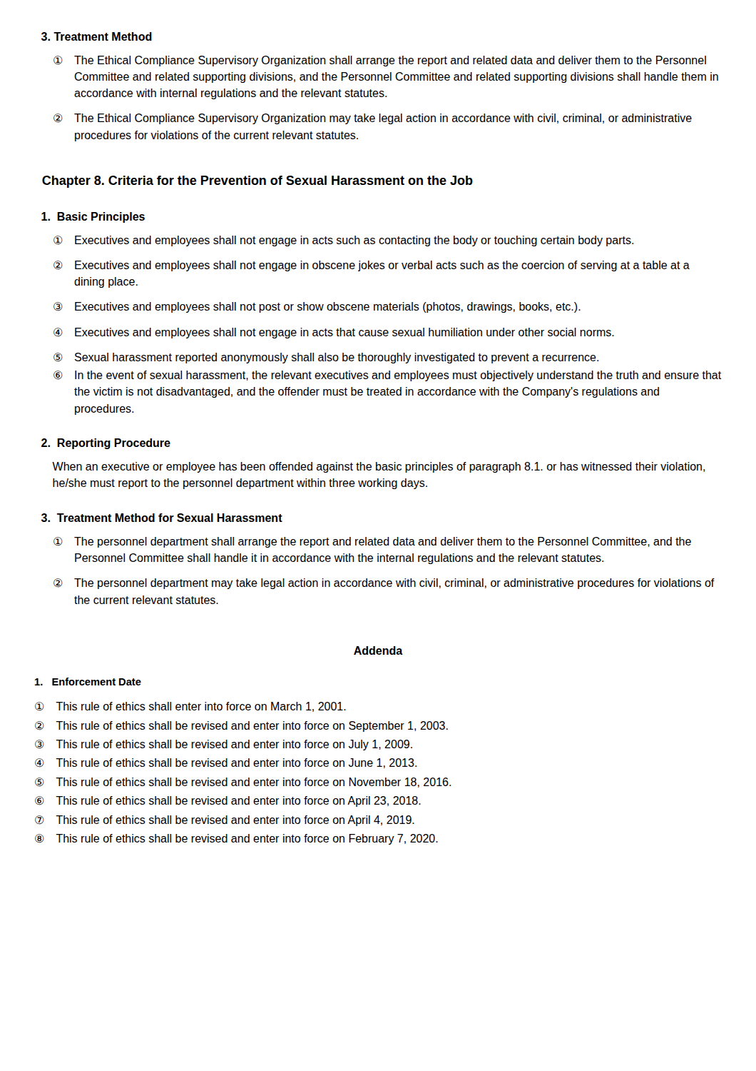3. Treatment Method
① The Ethical Compliance Supervisory Organization shall arrange the report and related data and deliver them to the Personnel Committee and related supporting divisions, and the Personnel Committee and related supporting divisions shall handle them in accordance with internal regulations and the relevant statutes.
② The Ethical Compliance Supervisory Organization may take legal action in accordance with civil, criminal, or administrative procedures for violations of the current relevant statutes.
Chapter 8. Criteria for the Prevention of Sexual Harassment on the Job
1. Basic Principles
① Executives and employees shall not engage in acts such as contacting the body or touching certain body parts.
② Executives and employees shall not engage in obscene jokes or verbal acts such as the coercion of serving at a table at a dining place.
③ Executives and employees shall not post or show obscene materials (photos, drawings, books, etc.).
④ Executives and employees shall not engage in acts that cause sexual humiliation under other social norms.
⑤ Sexual harassment reported anonymously shall also be thoroughly investigated to prevent a recurrence.
⑥ In the event of sexual harassment, the relevant executives and employees must objectively understand the truth and ensure that the victim is not disadvantaged, and the offender must be treated in accordance with the Company's regulations and procedures.
2. Reporting Procedure
When an executive or employee has been offended against the basic principles of paragraph 8.1. or has witnessed their violation, he/she must report to the personnel department within three working days.
3. Treatment Method for Sexual Harassment
① The personnel department shall arrange the report and related data and deliver them to the Personnel Committee, and the Personnel Committee shall handle it in accordance with the internal regulations and the relevant statutes.
② The personnel department may take legal action in accordance with civil, criminal, or administrative procedures for violations of the current relevant statutes.
Addenda
1. Enforcement Date
① This rule of ethics shall enter into force on March 1, 2001.
② This rule of ethics shall be revised and enter into force on September 1, 2003.
③ This rule of ethics shall be revised and enter into force on July 1, 2009.
④ This rule of ethics shall be revised and enter into force on June 1, 2013.
⑤ This rule of ethics shall be revised and enter into force on November 18, 2016.
⑥ This rule of ethics shall be revised and enter into force on April 23, 2018.
⑦ This rule of ethics shall be revised and enter into force on April 4, 2019.
⑧ This rule of ethics shall be revised and enter into force on February 7, 2020.